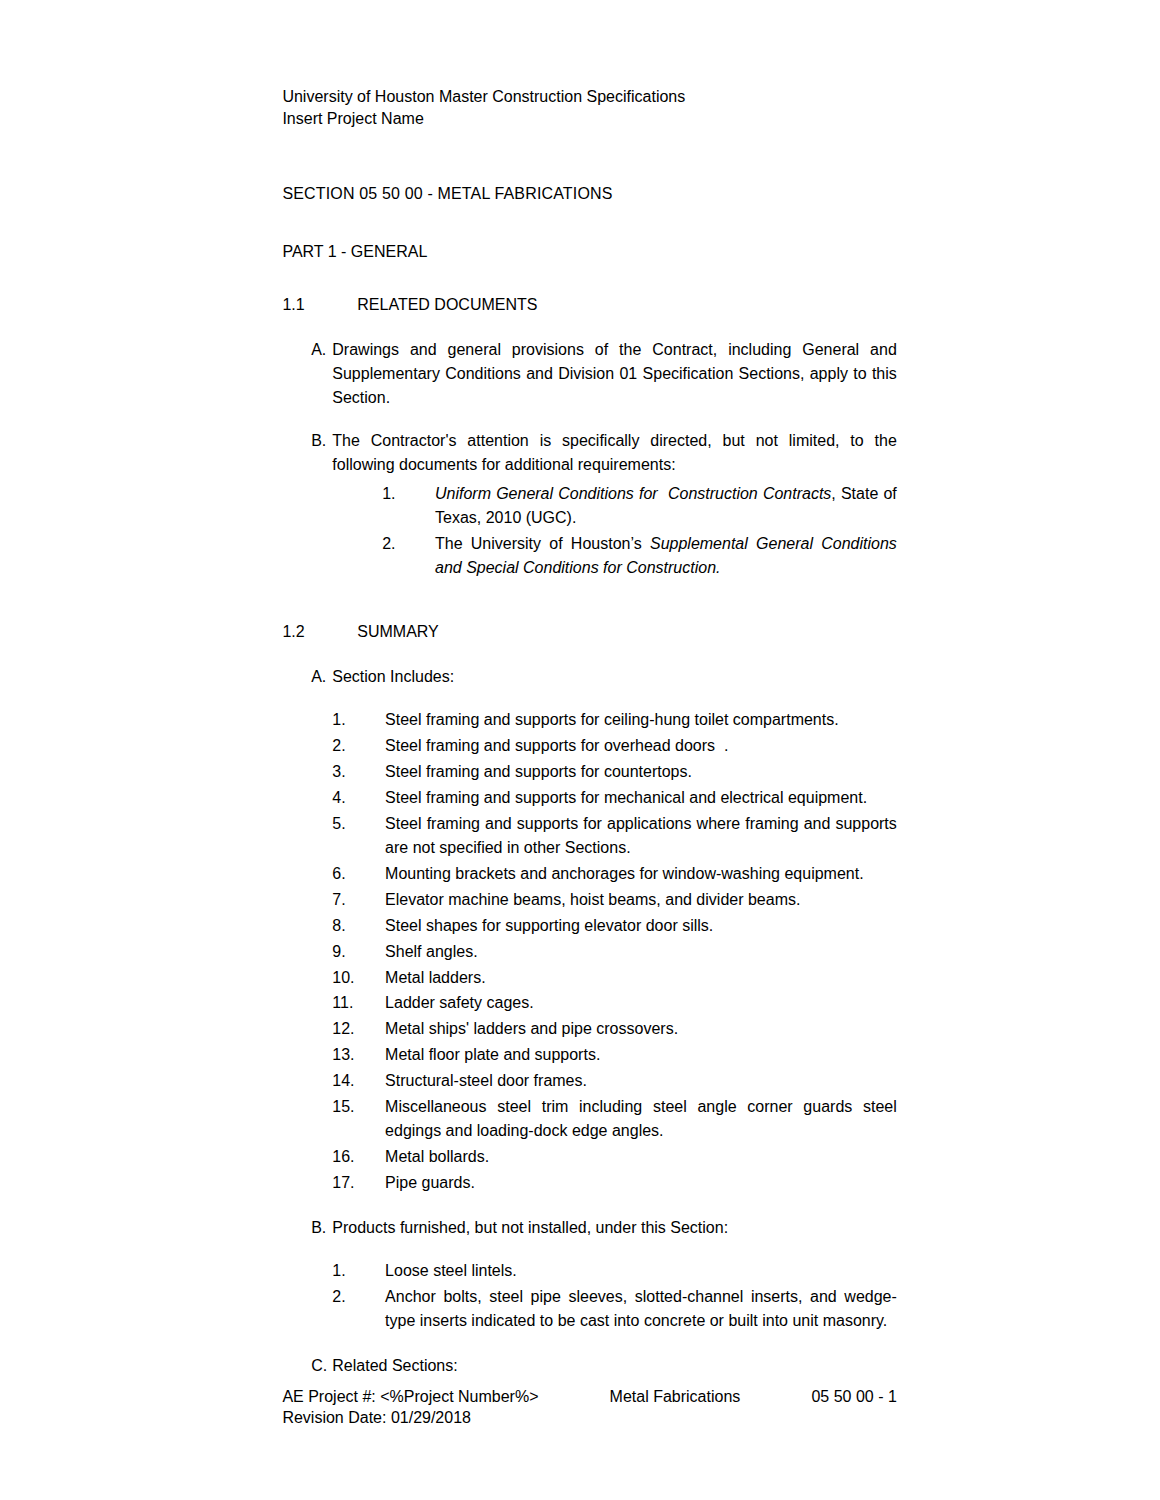University of Houston Master Construction Specifications
Insert Project Name
SECTION 05 50 00 - METAL FABRICATIONS
PART 1 - GENERAL
1.1 RELATED DOCUMENTS
A. Drawings and general provisions of the Contract, including General and Supplementary Conditions and Division 01 Specification Sections, apply to this Section.
B. The Contractor's attention is specifically directed, but not limited, to the following documents for additional requirements:
1. Uniform General Conditions for Construction Contracts, State of Texas, 2010 (UGC).
2. The University of Houston’s Supplemental General Conditions and Special Conditions for Construction.
1.2 SUMMARY
A. Section Includes:
1. Steel framing and supports for ceiling-hung toilet compartments.
2. Steel framing and supports for overhead doors .
3. Steel framing and supports for countertops.
4. Steel framing and supports for mechanical and electrical equipment.
5. Steel framing and supports for applications where framing and supports are not specified in other Sections.
6. Mounting brackets and anchorages for window-washing equipment.
7. Elevator machine beams, hoist beams, and divider beams.
8. Steel shapes for supporting elevator door sills.
9. Shelf angles.
10. Metal ladders.
11. Ladder safety cages.
12. Metal ships' ladders and pipe crossovers.
13. Metal floor plate and supports.
14. Structural-steel door frames.
15. Miscellaneous steel trim including steel angle corner guards steel edgings and loading-dock edge angles.
16. Metal bollards.
17. Pipe guards.
B. Products furnished, but not installed, under this Section:
1. Loose steel lintels.
2. Anchor bolts, steel pipe sleeves, slotted-channel inserts, and wedge-type inserts indicated to be cast into concrete or built into unit masonry.
C. Related Sections:
AE Project #: <%Project Number%>
Revision Date: 01/29/2018
Metal Fabrications
05 50 00 - 1